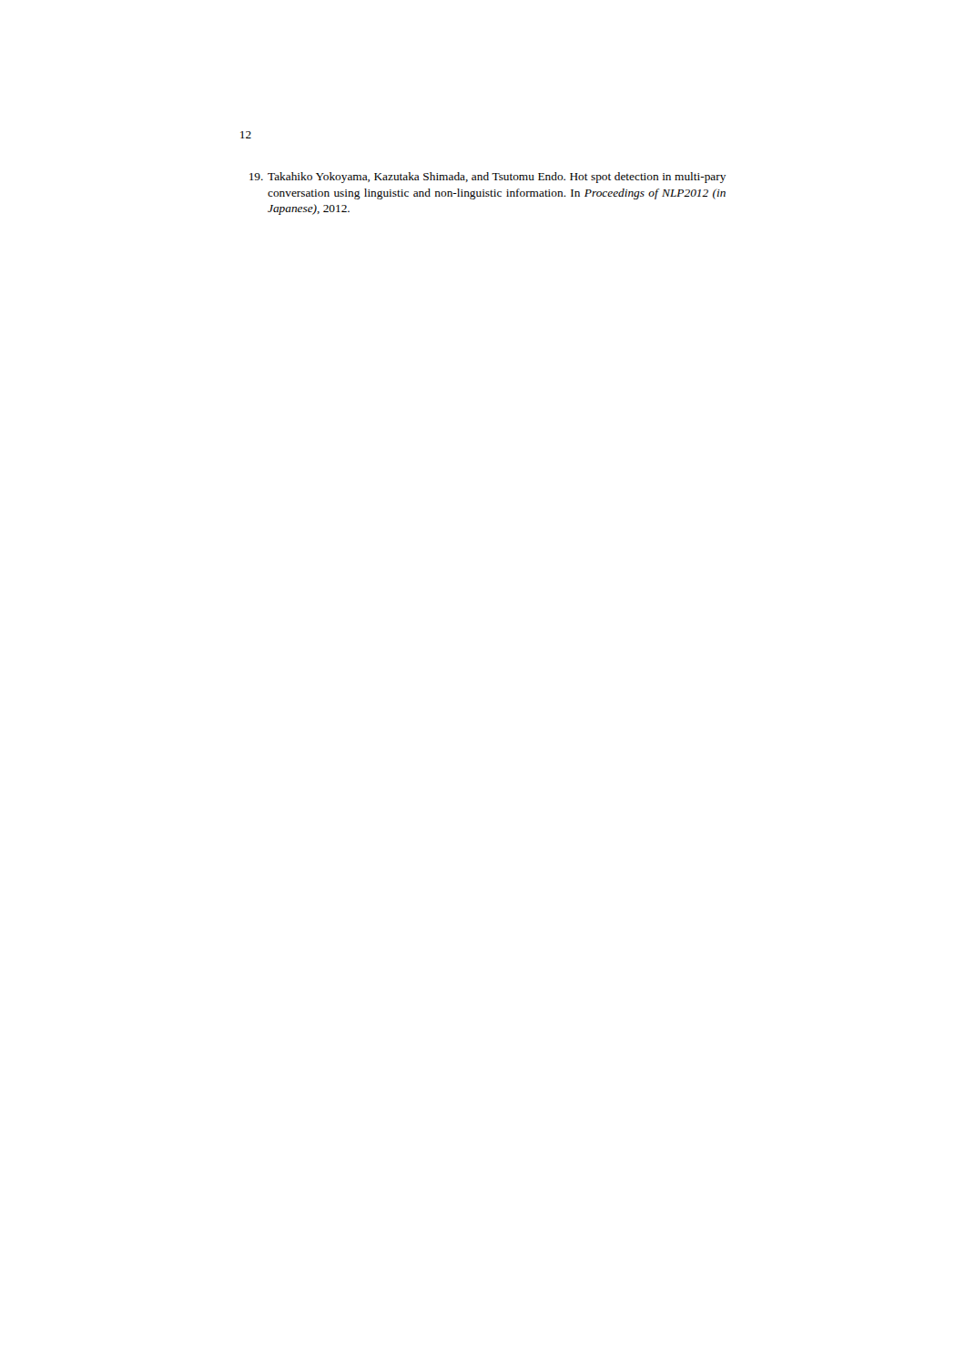12
19. Takahiko Yokoyama, Kazutaka Shimada, and Tsutomu Endo. Hot spot detection in multi-pary conversation using linguistic and non-linguistic information. In Proceedings of NLP2012 (in Japanese), 2012.